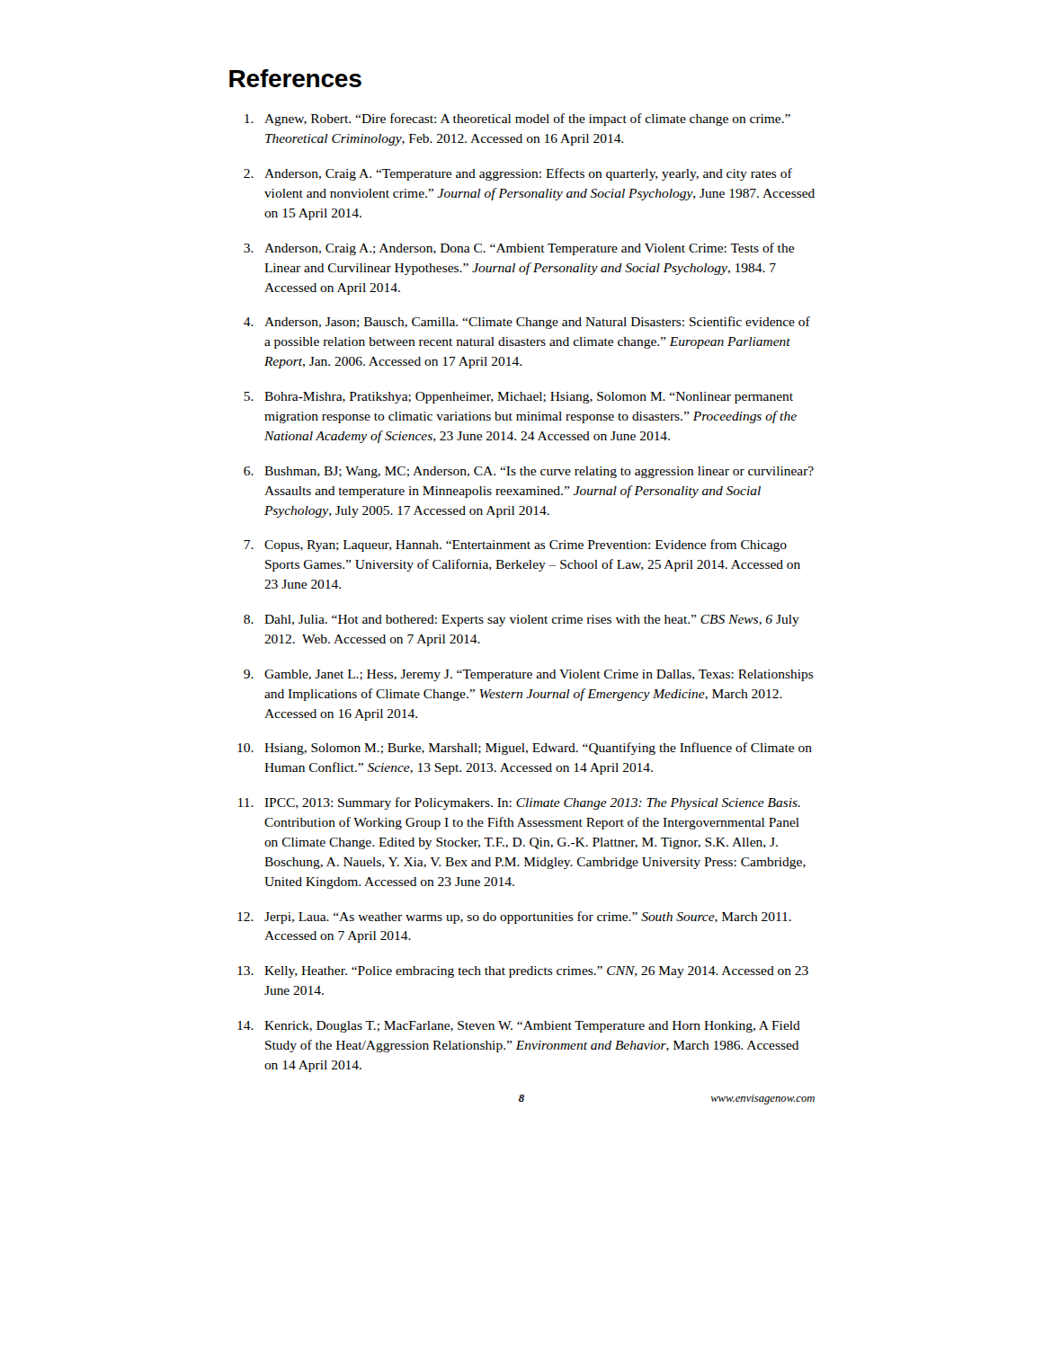References
Agnew, Robert. “Dire forecast: A theoretical model of the impact of climate change on crime.” Theoretical Criminology, Feb. 2012. Accessed on 16 April 2014.
Anderson, Craig A. “Temperature and aggression: Effects on quarterly, yearly, and city rates of violent and nonviolent crime.” Journal of Personality and Social Psychology, June 1987. Accessed on 15 April 2014.
Anderson, Craig A.; Anderson, Dona C. “Ambient Temperature and Violent Crime: Tests of the Linear and Curvilinear Hypotheses.” Journal of Personality and Social Psychology, 1984. 7 Accessed on April 2014.
Anderson, Jason; Bausch, Camilla. “Climate Change and Natural Disasters: Scientific evidence of a possible relation between recent natural disasters and climate change.” European Parliament Report, Jan. 2006. Accessed on 17 April 2014.
Bohra-Mishra, Pratikshya; Oppenheimer, Michael; Hsiang, Solomon M. “Nonlinear permanent migration response to climatic variations but minimal response to disasters.” Proceedings of the National Academy of Sciences, 23 June 2014. 24 Accessed on June 2014.
Bushman, BJ; Wang, MC; Anderson, CA. “Is the curve relating to aggression linear or curvilinear? Assaults and temperature in Minneapolis reexamined.” Journal of Personality and Social Psychology, July 2005. 17 Accessed on April 2014.
Copus, Ryan; Laqueur, Hannah. “Entertainment as Crime Prevention: Evidence from Chicago Sports Games.” University of California, Berkeley – School of Law, 25 April 2014. Accessed on 23 June 2014.
Dahl, Julia. “Hot and bothered: Experts say violent crime rises with the heat.” CBS News, 6 July 2012. Web. Accessed on 7 April 2014.
Gamble, Janet L.; Hess, Jeremy J. “Temperature and Violent Crime in Dallas, Texas: Relationships and Implications of Climate Change.” Western Journal of Emergency Medicine, March 2012. Accessed on 16 April 2014.
Hsiang, Solomon M.; Burke, Marshall; Miguel, Edward. “Quantifying the Influence of Climate on Human Conflict.” Science, 13 Sept. 2013. Accessed on 14 April 2014.
IPCC, 2013: Summary for Policymakers. In: Climate Change 2013: The Physical Science Basis. Contribution of Working Group I to the Fifth Assessment Report of the Intergovernmental Panel on Climate Change. Edited by Stocker, T.F., D. Qin, G.-K. Plattner, M. Tignor, S.K. Allen, J. Boschung, A. Nauels, Y. Xia, V. Bex and P.M. Midgley. Cambridge University Press: Cambridge, United Kingdom. Accessed on 23 June 2014.
Jerpi, Laua. “As weather warms up, so do opportunities for crime.” South Source, March 2011. Accessed on 7 April 2014.
Kelly, Heather. “Police embracing tech that predicts crimes.” CNN, 26 May 2014. Accessed on 23 June 2014.
Kenrick, Douglas T.; MacFarlane, Steven W. “Ambient Temperature and Horn Honking, A Field Study of the Heat/Aggression Relationship.” Environment and Behavior, March 1986. Accessed on 14 April 2014.
8
www.envisagenow.com